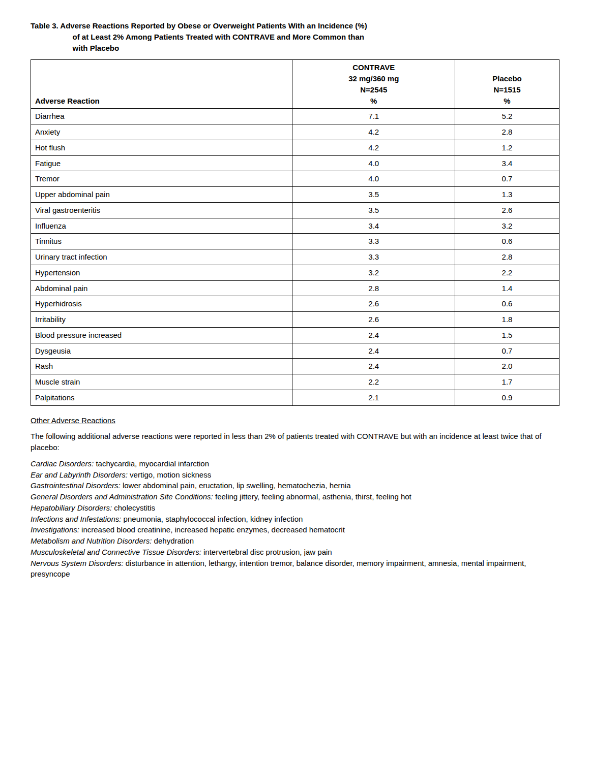Table 3. Adverse Reactions Reported by Obese or Overweight Patients With an Incidence (%) of at Least 2% Among Patients Treated with CONTRAVE and More Common than with Placebo
| Adverse Reaction | CONTRAVE 32 mg/360 mg N=2545 % | Placebo N=1515 % |
| --- | --- | --- |
| Diarrhea | 7.1 | 5.2 |
| Anxiety | 4.2 | 2.8 |
| Hot flush | 4.2 | 1.2 |
| Fatigue | 4.0 | 3.4 |
| Tremor | 4.0 | 0.7 |
| Upper abdominal pain | 3.5 | 1.3 |
| Viral gastroenteritis | 3.5 | 2.6 |
| Influenza | 3.4 | 3.2 |
| Tinnitus | 3.3 | 0.6 |
| Urinary tract infection | 3.3 | 2.8 |
| Hypertension | 3.2 | 2.2 |
| Abdominal pain | 2.8 | 1.4 |
| Hyperhidrosis | 2.6 | 0.6 |
| Irritability | 2.6 | 1.8 |
| Blood pressure increased | 2.4 | 1.5 |
| Dysgeusia | 2.4 | 0.7 |
| Rash | 2.4 | 2.0 |
| Muscle strain | 2.2 | 1.7 |
| Palpitations | 2.1 | 0.9 |
Other Adverse Reactions
The following additional adverse reactions were reported in less than 2% of patients treated with CONTRAVE but with an incidence at least twice that of placebo:
Cardiac Disorders: tachycardia, myocardial infarction
Ear and Labyrinth Disorders: vertigo, motion sickness
Gastrointestinal Disorders: lower abdominal pain, eructation, lip swelling, hematochezia, hernia
General Disorders and Administration Site Conditions: feeling jittery, feeling abnormal, asthenia, thirst, feeling hot
Hepatobiliary Disorders: cholecystitis
Infections and Infestations: pneumonia, staphylococcal infection, kidney infection
Investigations: increased blood creatinine, increased hepatic enzymes, decreased hematocrit
Metabolism and Nutrition Disorders: dehydration
Musculoskeletal and Connective Tissue Disorders: intervertebral disc protrusion, jaw pain
Nervous System Disorders: disturbance in attention, lethargy, intention tremor, balance disorder, memory impairment, amnesia, mental impairment, presyncope